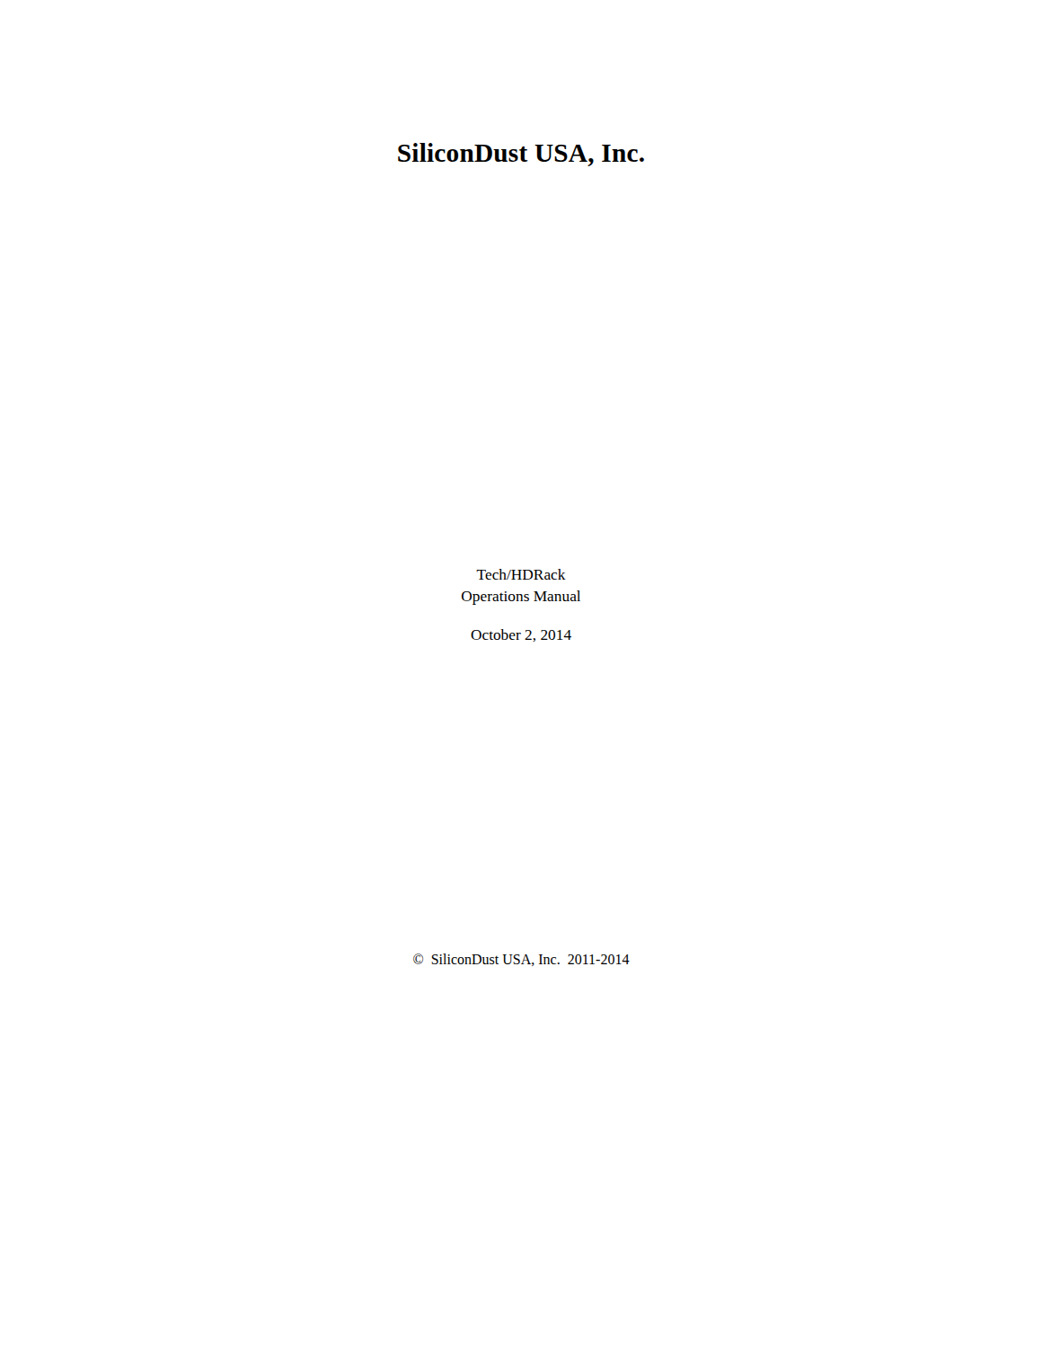SiliconDust USA, Inc.
Tech/HDRack
Operations Manual
October 2, 2014
© SiliconDust USA, Inc. 2011-2014